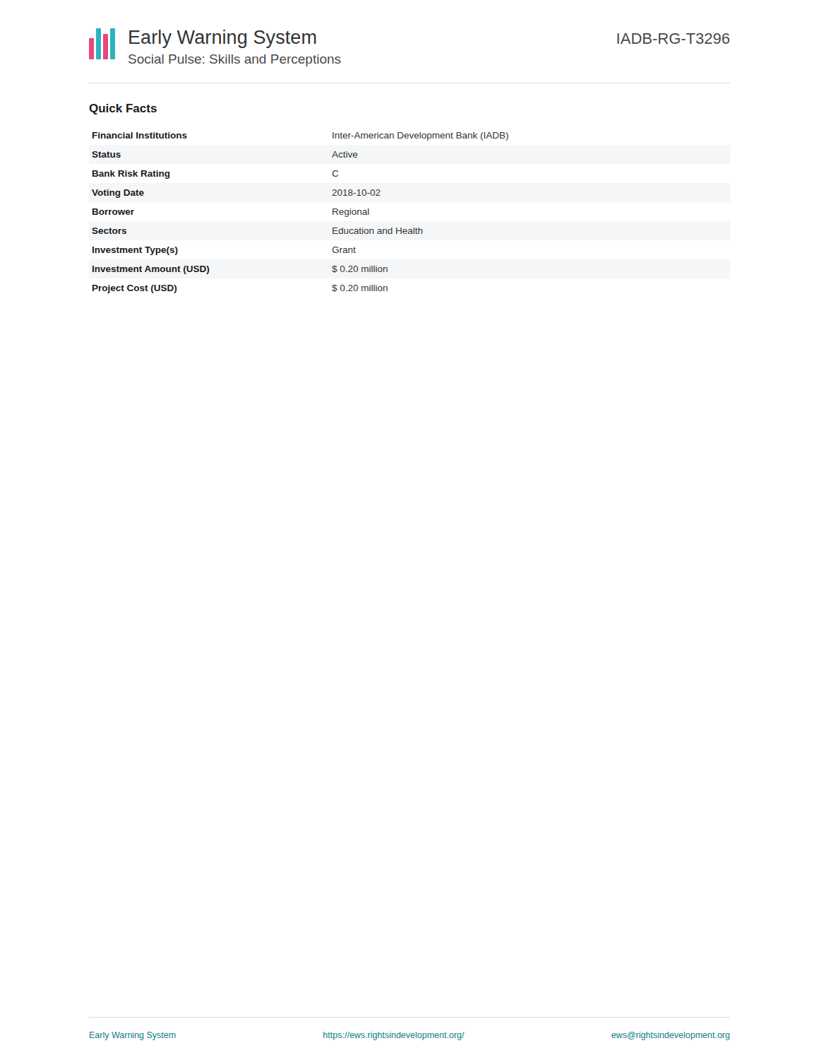Early Warning System
Social Pulse: Skills and Perceptions
IADB-RG-T3296
Quick Facts
| Financial Institutions | Inter-American Development Bank (IADB) |
| Status | Active |
| Bank Risk Rating | C |
| Voting Date | 2018-10-02 |
| Borrower | Regional |
| Sectors | Education and Health |
| Investment Type(s) | Grant |
| Investment Amount (USD) | $ 0.20 million |
| Project Cost (USD) | $ 0.20 million |
Early Warning System
https://ews.rightsindevelopment.org/
ews@rightsindevelopment.org